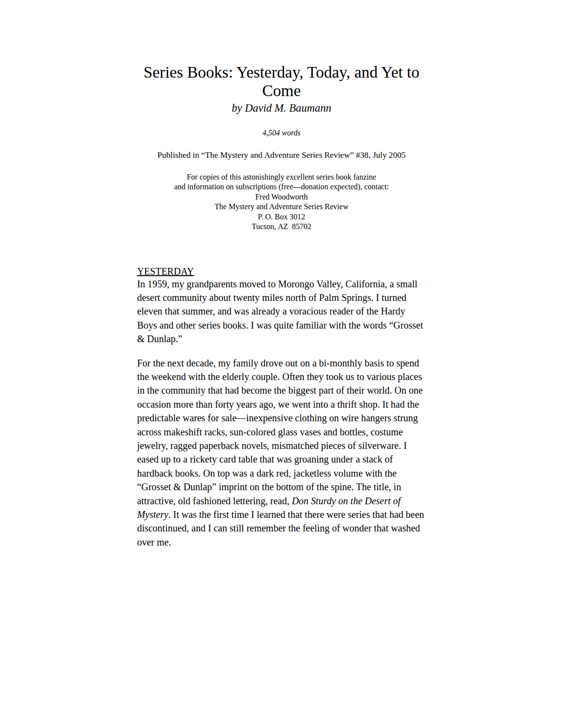Series Books: Yesterday, Today, and Yet to Come
by David M. Baumann
4,504 words
Published in “The Mystery and Adventure Series Review” #38, July 2005
For copies of this astonishingly excellent series book fanzine
and information on subscriptions (free—donation expected), contact:
Fred Woodworth
The Mystery and Adventure Series Review
P. O. Box 3012
Tucson, AZ 85702
YESTERDAY
In 1959, my grandparents moved to Morongo Valley, California, a small desert community about twenty miles north of Palm Springs. I turned eleven that summer, and was already a voracious reader of the Hardy Boys and other series books. I was quite familiar with the words “Grosset & Dunlap.”
For the next decade, my family drove out on a bi-monthly basis to spend the weekend with the elderly couple. Often they took us to various places in the community that had become the biggest part of their world. On one occasion more than forty years ago, we went into a thrift shop. It had the predictable wares for sale—inexpensive clothing on wire hangers strung across makeshift racks, sun-colored glass vases and bottles, costume jewelry, ragged paperback novels, mismatched pieces of silverware. I eased up to a rickety card table that was groaning under a stack of hardback books. On top was a dark red, jacketless volume with the “Grosset & Dunlap” imprint on the bottom of the spine. The title, in attractive, old fashioned lettering, read, Don Sturdy on the Desert of Mystery. It was the first time I learned that there were series that had been discontinued, and I can still remember the feeling of wonder that washed over me.